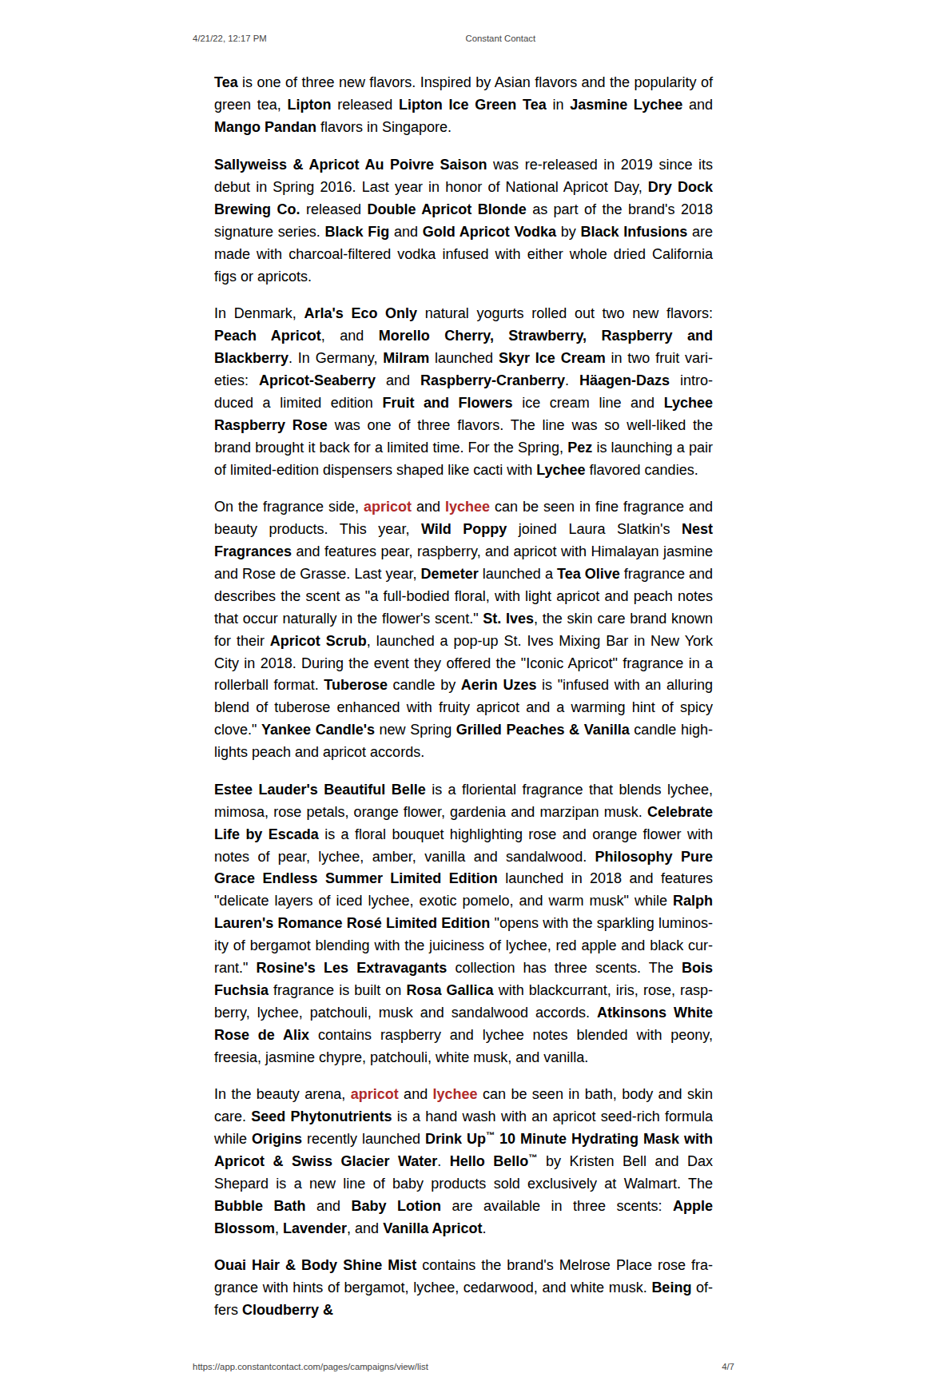4/21/22, 12:17 PM Constant Contact
Tea is one of three new flavors. Inspired by Asian flavors and the popularity of green tea, Lipton released Lipton Ice Green Tea in Jasmine Lychee and Mango Pandan flavors in Singapore.
Sallyweiss & Apricot Au Poivre Saison was re-released in 2019 since its debut in Spring 2016. Last year in honor of National Apricot Day, Dry Dock Brewing Co. released Double Apricot Blonde as part of the brand's 2018 signature series. Black Fig and Gold Apricot Vodka by Black Infusions are made with charcoal-filtered vodka infused with either whole dried California figs or apricots.
In Denmark, Arla's Eco Only natural yogurts rolled out two new flavors: Peach Apricot, and Morello Cherry, Strawberry, Raspberry and Blackberry. In Germany, Milram launched Skyr Ice Cream in two fruit varieties: Apricot-Seaberry and Raspberry-Cranberry. Häagen-Dazs introduced a limited edition Fruit and Flowers ice cream line and Lychee Raspberry Rose was one of three flavors. The line was so well-liked the brand brought it back for a limited time. For the Spring, Pez is launching a pair of limited-edition dispensers shaped like cacti with Lychee flavored candies.
On the fragrance side, apricot and lychee can be seen in fine fragrance and beauty products. This year, Wild Poppy joined Laura Slatkin's Nest Fragrances and features pear, raspberry, and apricot with Himalayan jasmine and Rose de Grasse. Last year, Demeter launched a Tea Olive fragrance and describes the scent as "a full-bodied floral, with light apricot and peach notes that occur naturally in the flower's scent." St. Ives, the skin care brand known for their Apricot Scrub, launched a pop-up St. Ives Mixing Bar in New York City in 2018. During the event they offered the "Iconic Apricot" fragrance in a rollerball format. Tuberose candle by Aerin Uzes is "infused with an alluring blend of tuberose enhanced with fruity apricot and a warming hint of spicy clove." Yankee Candle's new Spring Grilled Peaches & Vanilla candle highlights peach and apricot accords.
Estee Lauder's Beautiful Belle is a floriental fragrance that blends lychee, mimosa, rose petals, orange flower, gardenia and marzipan musk. Celebrate Life by Escada is a floral bouquet highlighting rose and orange flower with notes of pear, lychee, amber, vanilla and sandalwood. Philosophy Pure Grace Endless Summer Limited Edition launched in 2018 and features "delicate layers of iced lychee, exotic pomelo, and warm musk" while Ralph Lauren's Romance Rosé Limited Edition "opens with the sparkling luminosity of bergamot blending with the juiciness of lychee, red apple and black currant." Rosine's Les Extravagants collection has three scents. The Bois Fuchsia fragrance is built on Rosa Gallica with blackcurrant, iris, rose, raspberry, lychee, patchouli, musk and sandalwood accords. Atkinsons White Rose de Alix contains raspberry and lychee notes blended with peony, freesia, jasmine chypre, patchouli, white musk, and vanilla.
In the beauty arena, apricot and lychee can be seen in bath, body and skin care. Seed Phytonutrients is a hand wash with an apricot seed-rich formula while Origins recently launched Drink Up™ 10 Minute Hydrating Mask with Apricot & Swiss Glacier Water. Hello Bello™ by Kristen Bell and Dax Shepard is a new line of baby products sold exclusively at Walmart. The Bubble Bath and Baby Lotion are available in three scents: Apple Blossom, Lavender, and Vanilla Apricot.
Ouai Hair & Body Shine Mist contains the brand's Melrose Place rose fragrance with hints of bergamot, lychee, cedarwood, and white musk. Being offers Cloudberry &
https://app.constantcontact.com/pages/campaigns/view/list 4/7